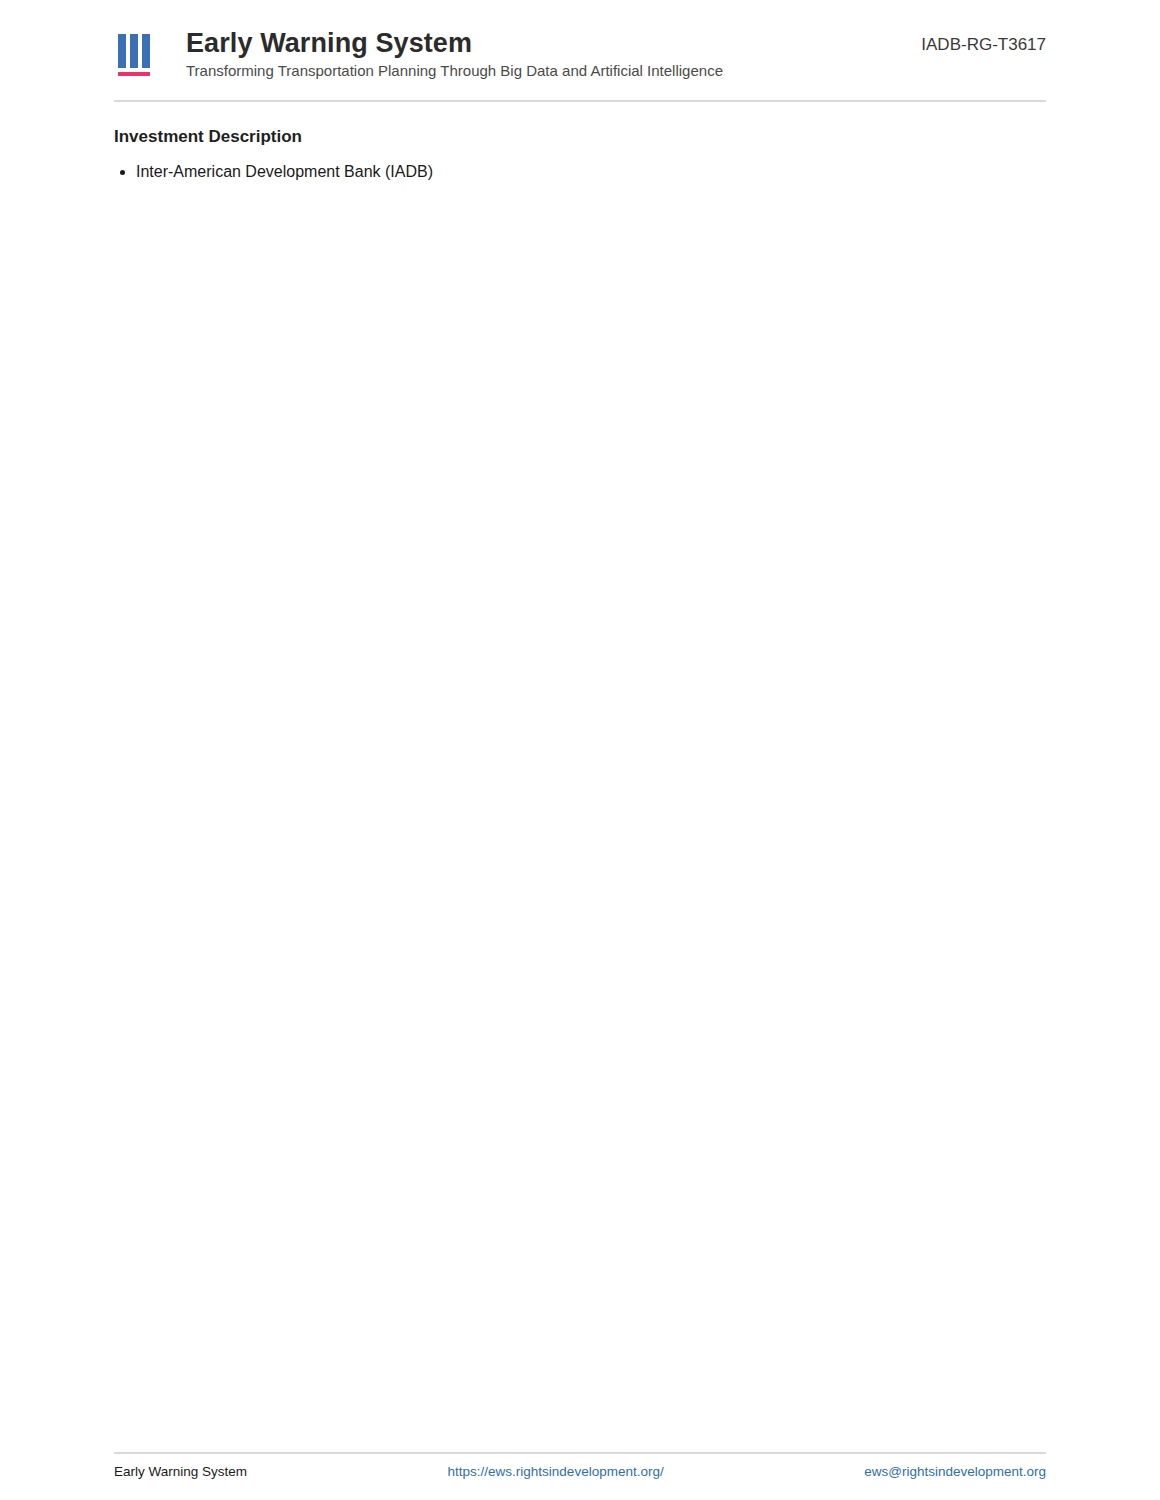Early Warning System
Transforming Transportation Planning Through Big Data and Artificial Intelligence
IADB-RG-T3617
Investment Description
Inter-American Development Bank (IADB)
Early Warning System
https://ews.rightsindevelopment.org/
ews@rightsindevelopment.org